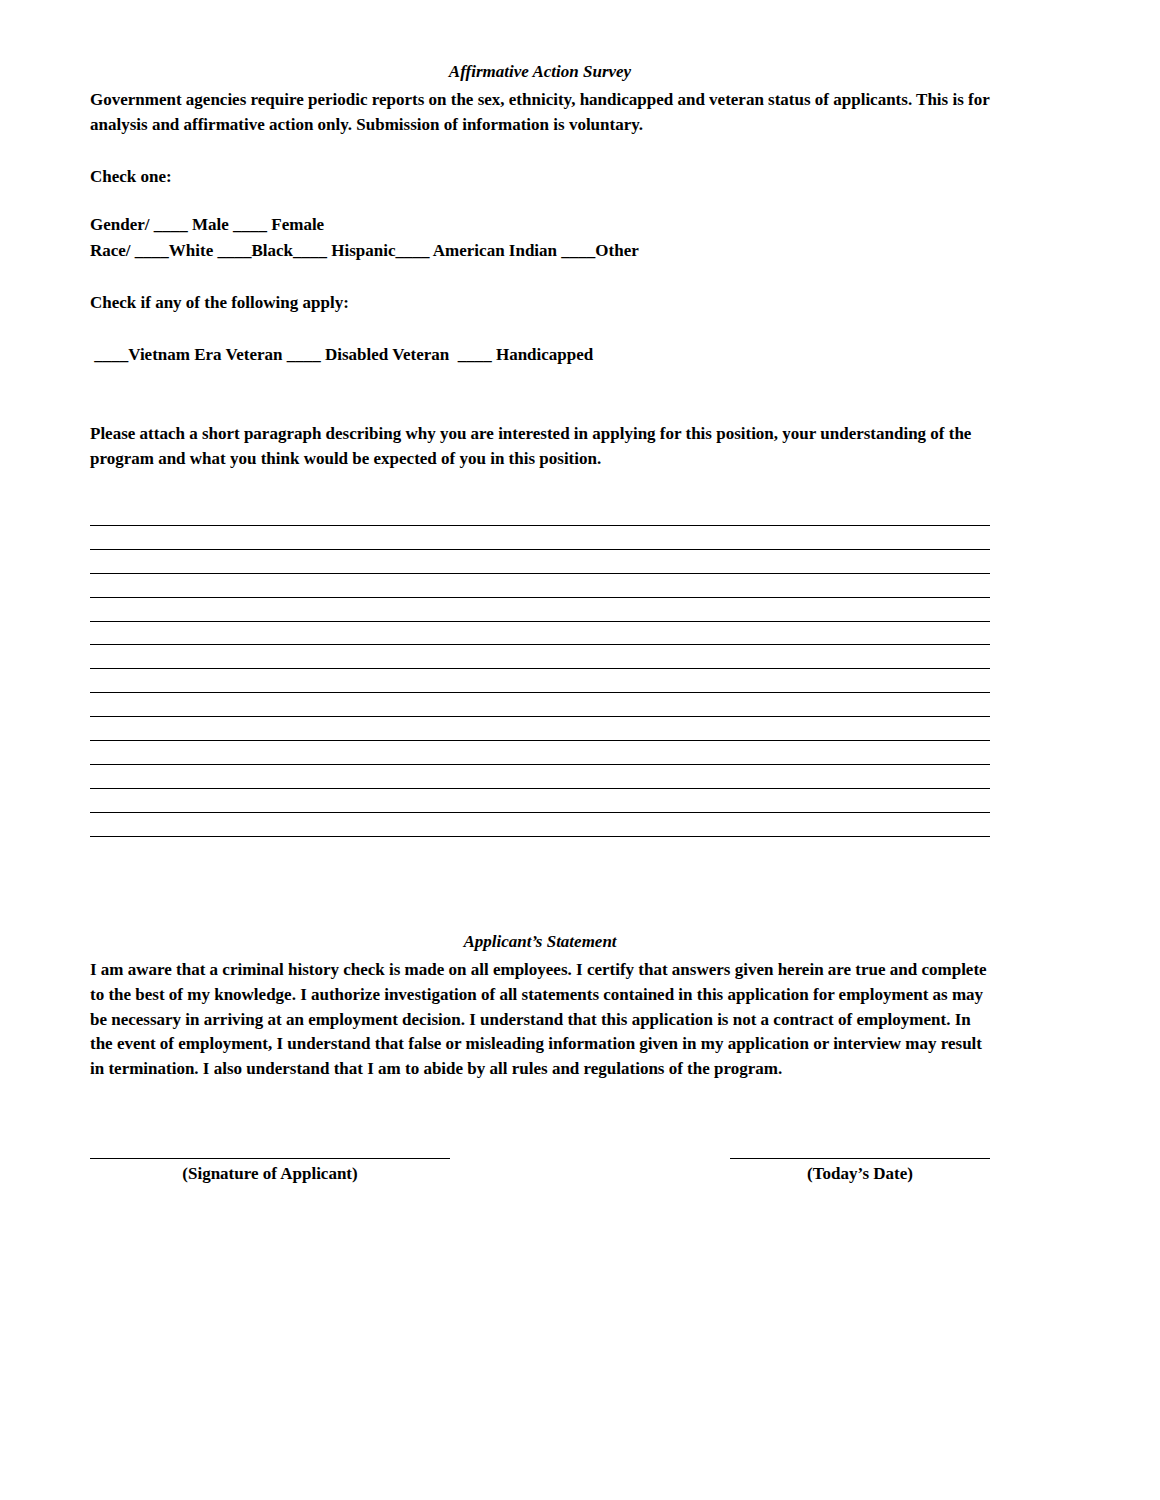Affirmative Action Survey
Government agencies require periodic reports on the sex, ethnicity, handicapped and veteran status of applicants. This is for analysis and affirmative action only. Submission of information is voluntary.
Check one:
Gender/ ____ Male ____ Female
Race/ ____White ____Black____ Hispanic____ American Indian ____Other
Check if any of the following apply:
____Vietnam Era Veteran ____ Disabled Veteran ____ Handicapped
Please attach a short paragraph describing why you are interested in applying for this position, your understanding of the program and what you think would be expected of you in this position.
Applicant’s Statement
I am aware that a criminal history check is made on all employees. I certify that answers given herein are true and complete to the best of my knowledge. I authorize investigation of all statements contained in this application for employment as may be necessary in arriving at an employment decision. I understand that this application is not a contract of employment. In the event of employment, I understand that false or misleading information given in my application or interview may result in termination. I also understand that I am to abide by all rules and regulations of the program.
(Signature of Applicant)
(Today’s Date)